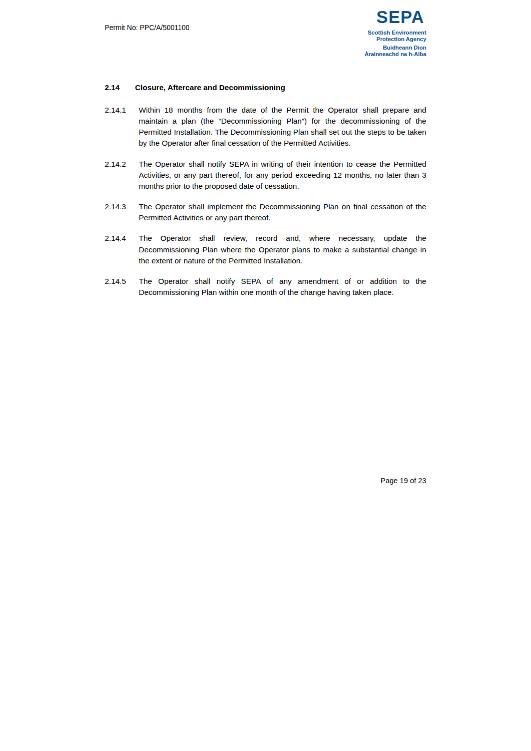Permit No: PPC/A/5001100
SEPA  Scottish Environment
Protection Agency Buidheann Dìon
Àrainneachd na h-Alba
2.14 Closure, Aftercare and Decommissioning
2.14.1
Within 18 months from the date of the Permit the Operator shall prepare and maintain a plan (the “Decommissioning Plan”) for the decommissioning of the Permitted Installation. The Decommissioning Plan shall set out the steps to be taken by the Operator after final cessation of the Permitted Activities.
2.14.2
The Operator shall notify SEPA in writing of their intention to cease the Permitted Activities, or any part thereof, for any period exceeding 12 months, no later than 3 months prior to the proposed date of cessation.
2.14.3
The Operator shall implement the Decommissioning Plan on final cessation of the Permitted Activities or any part thereof.
2.14.4
The Operator shall review, record and, where necessary, update the Decommissioning Plan where the Operator plans to make a substantial change in the extent or nature of the Permitted Installation.
2.14.5
The Operator shall notify SEPA of any amendment of or addition to the Decommissioning Plan within one month of the change having taken place.
Page 19 of 23